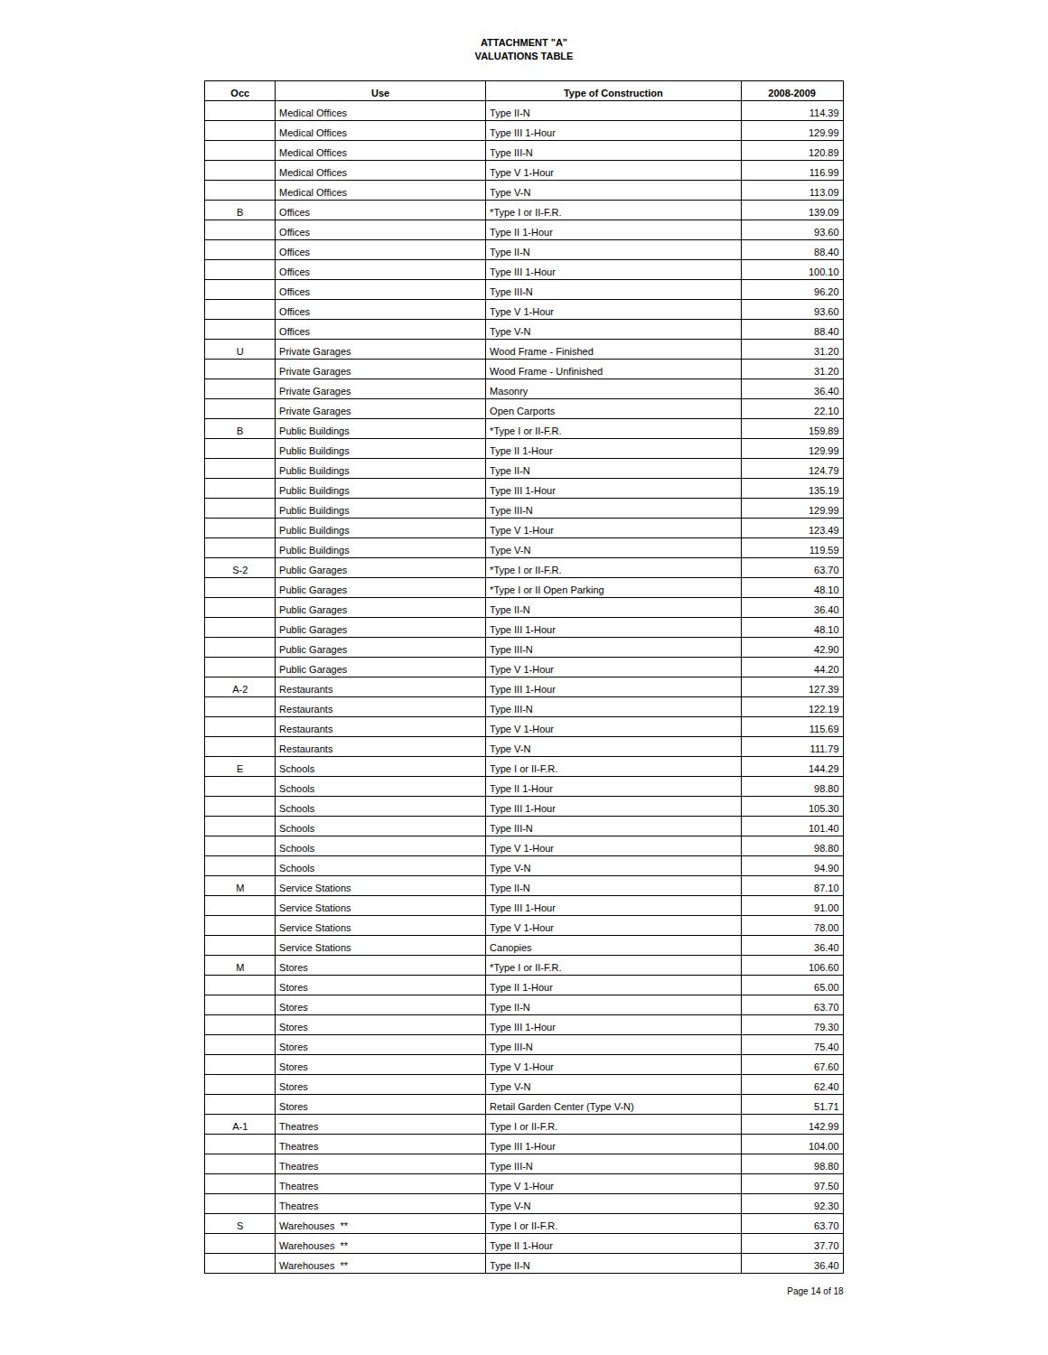ATTACHMENT "A"
VALUATIONS TABLE
| Occ | Use | Type of Construction | 2008-2009 |
| --- | --- | --- | --- |
| | Medical Offices | Type II-N | 114.39 |
| | Medical Offices | Type III 1-Hour | 129.99 |
| | Medical Offices | Type III-N | 120.89 |
| | Medical Offices | Type V 1-Hour | 116.99 |
| | Medical Offices | Type V-N | 113.09 |
| B | Offices | *Type I or II-F.R. | 139.09 |
| | Offices | Type II 1-Hour | 93.60 |
| | Offices | Type II-N | 88.40 |
| | Offices | Type III 1-Hour | 100.10 |
| | Offices | Type III-N | 96.20 |
| | Offices | Type V 1-Hour | 93.60 |
| | Offices | Type V-N | 88.40 |
| U | Private Garages | Wood Frame - Finished | 31.20 |
| | Private Garages | Wood Frame - Unfinished | 31.20 |
| | Private Garages | Masonry | 36.40 |
| | Private Garages | Open Carports | 22.10 |
| B | Public Buildings | *Type I or II-F.R. | 159.89 |
| | Public Buildings | Type II 1-Hour | 129.99 |
| | Public Buildings | Type II-N | 124.79 |
| | Public Buildings | Type III 1-Hour | 135.19 |
| | Public Buildings | Type III-N | 129.99 |
| | Public Buildings | Type V 1-Hour | 123.49 |
| | Public Buildings | Type V-N | 119.59 |
| S-2 | Public Garages | *Type I or II-F.R. | 63.70 |
| | Public Garages | *Type I or II Open Parking | 48.10 |
| | Public Garages | Type II-N | 36.40 |
| | Public Garages | Type III 1-Hour | 48.10 |
| | Public Garages | Type III-N | 42.90 |
| | Public Garages | Type V 1-Hour | 44.20 |
| A-2 | Restaurants | Type III 1-Hour | 127.39 |
| | Restaurants | Type III-N | 122.19 |
| | Restaurants | Type V 1-Hour | 115.69 |
| | Restaurants | Type V-N | 111.79 |
| E | Schools | Type I or II-F.R. | 144.29 |
| | Schools | Type II 1-Hour | 98.80 |
| | Schools | Type III 1-Hour | 105.30 |
| | Schools | Type III-N | 101.40 |
| | Schools | Type V 1-Hour | 98.80 |
| | Schools | Type V-N | 94.90 |
| M | Service Stations | Type II-N | 87.10 |
| | Service Stations | Type III 1-Hour | 91.00 |
| | Service Stations | Type V 1-Hour | 78.00 |
| | Service Stations | Canopies | 36.40 |
| M | Stores | *Type I or II-F.R. | 106.60 |
| | Stores | Type II 1-Hour | 65.00 |
| | Stores | Type II-N | 63.70 |
| | Stores | Type III 1-Hour | 79.30 |
| | Stores | Type III-N | 75.40 |
| | Stores | Type V 1-Hour | 67.60 |
| | Stores | Type V-N | 62.40 |
| | Stores | Retail Garden Center (Type V-N) | 51.71 |
| A-1 | Theatres | Type I or II-F.R. | 142.99 |
| | Theatres | Type III 1-Hour | 104.00 |
| | Theatres | Type III-N | 98.80 |
| | Theatres | Type V 1-Hour | 97.50 |
| | Theatres | Type V-N | 92.30 |
| S | Warehouses ** | Type I or II-F.R. | 63.70 |
| | Warehouses ** | Type II 1-Hour | 37.70 |
| | Warehouses ** | Type II-N | 36.40 |
Page 14 of 18